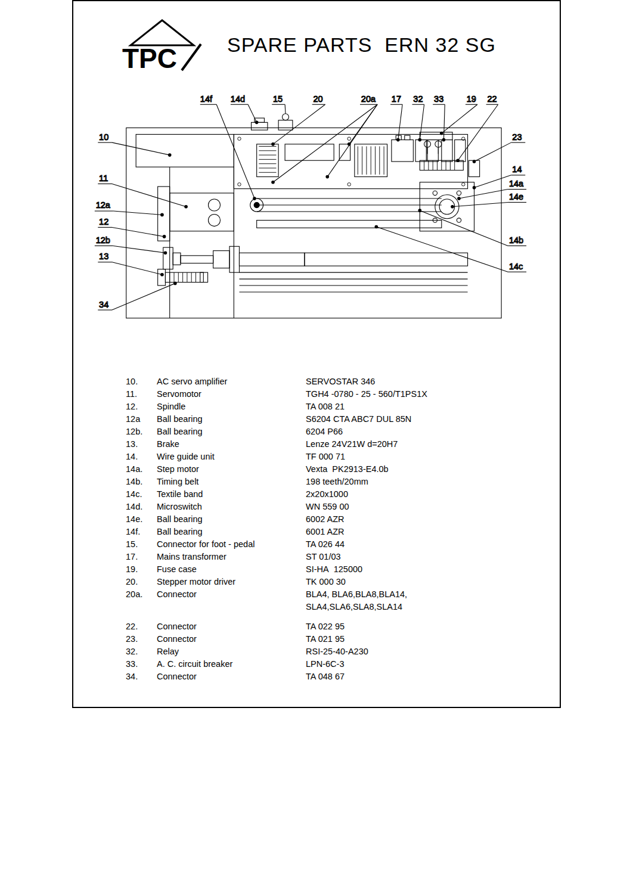TPC
SPARE PARTS ERN 32 SG
14f 14d 15 20 20a 17 32 33 19 22 10 11 12a 12 12b 13 34 23 14 14a 14e 14b 14c
| 10. | AC servo amplifier | SERVOSTAR 346 |
| 11. | Servomotor | TGH4 -0780 - 25 - 560/T1PS1X |
| 12. | Spindle | TA 008 21 |
| 12a | Ball bearing | S6204 CTA ABC7 DUL 85N |
| 12b. | Ball bearing | 6204 P66 |
| 13. | Brake | Lenze 24V21W d=20H7 |
| 14. | Wire guide unit | TF 000 71 |
| 14a. | Step motor | Vexta PK2913-E4.0b |
| 14b. | Timing belt | 198 teeth/20mm |
| 14c. | Textile band | 2x20x1000 |
| 14d. | Microswitch | WN 559 00 |
| 14e. | Ball bearing | 6002 AZR |
| 14f. | Ball bearing | 6001 AZR |
| 15. | Connector for foot - pedal | TA 026 44 |
| 17. | Mains transformer | ST 01/03 |
| 19. | Fuse case | SI-HA 125000 |
| 20. | Stepper motor driver | TK 000 30 |
| 20a. | Connector | BLA4, BLA6,BLA8,BLA14, |
| | | SLA4,SLA6,SLA8,SLA14 |
| 22. | Connector | TA 022 95 |
| 23. | Connector | TA 021 95 |
| 32. | Relay | RSI-25-40-A230 |
| 33. | A. C. circuit breaker | LPN-6C-3 |
| 34. | Connector | TA 048 67 |